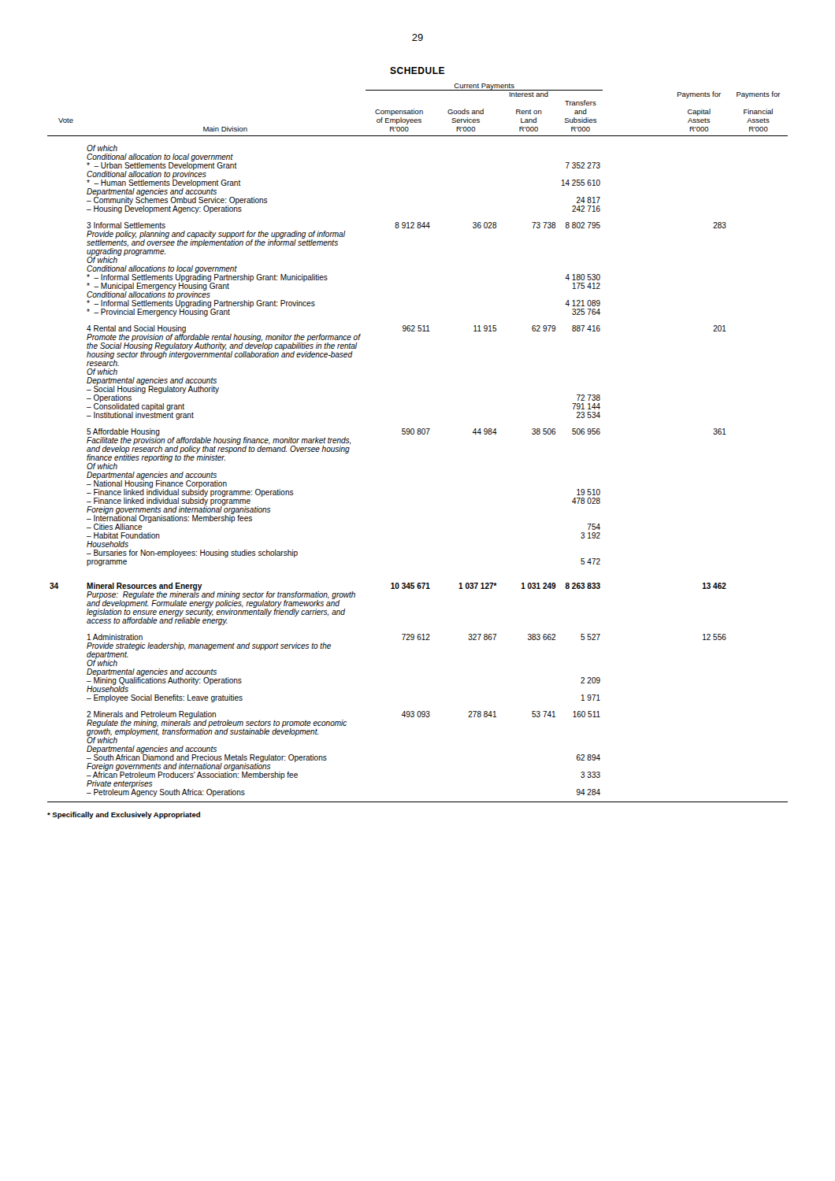29
SCHEDULE
| | Current Payments | |
| --- | --- | --- |
| | | | | Interest and | | | Payments for | Payments for |
| | | Compensation | Goods and | Rent on | Transfers and | | Capital | Financial |
| Vote | | of Employees | Services | Land | Subsidies | | Assets | Assets |
| | Main Division | R'000 | R'000 | R'000 | R'000 | | R'000 | R'000 |
| | Of which | | | | | | | |
| | Conditional allocation to local government | | | | | | | |
| | * – Urban Settlements Development Grant | | | | 7 352 273 | | | |
| | Conditional allocation to provinces | | | | | | | |
| | * – Human Settlements Development Grant | | | | 14 255 610 | | | |
| | Departmental agencies and accounts | | | | | | | |
| | – Community Schemes Ombud Service: Operations | | | | 24 817 | | | |
| | – Housing Development Agency: Operations | | | | 242 716 | | | |
| | 3 Informal Settlements | 8 912 844 | 36 028 | 73 738 | 8 802 795 | | 283 | |
| | Provide policy, planning and capacity support for the upgrading of informal settlements, and oversee the implementation of the informal settlements upgrading programme. | | | | | | | |
| | Of which | | | | | | | |
| | Conditional allocations to local government | | | | | | | |
| | * – Informal Settlements Upgrading Partnership Grant: Municipalities | | | | 4 180 530 | | | |
| | * – Municipal Emergency Housing Grant | | | | 175 412 | | | |
| | Conditional allocations to provinces | | | | | | | |
| | * – Informal Settlements Upgrading Partnership Grant: Provinces | | | | 4 121 089 | | | |
| | * – Provincial Emergency Housing Grant | | | | 325 764 | | | |
| | 4 Rental and Social Housing | 962 511 | 11 915 | 62 979 | 887 416 | | 201 | |
| | Promote the provision of affordable rental housing, monitor the performance of the Social Housing Regulatory Authority, and develop capabilities in the rental housing sector through intergovernmental collaboration and evidence-based research. | | | | | | | |
| | Of which | | | | | | | |
| | Departmental agencies and accounts | | | | | | | |
| | – Social Housing Regulatory Authority | | | | | | | |
| | – Operations | | | | 72 738 | | | |
| | – Consolidated capital grant | | | | 791 144 | | | |
| | – Institutional investment grant | | | | 23 534 | | | |
| | 5 Affordable Housing | 590 807 | 44 984 | 38 506 | 506 956 | | 361 | |
| | Facilitate the provision of affordable housing finance, monitor market trends, and develop research and policy that respond to demand. Oversee housing finance entities reporting to the minister. | | | | | | | |
| | Of which | | | | | | | |
| | Departmental agencies and accounts | | | | | | | |
| | – National Housing Finance Corporation | | | | | | | |
| | – Finance linked individual subsidy programme: Operations | | | | 19 510 | | | |
| | – Finance linked individual subsidy programme | | | | 478 028 | | | |
| | Foreign governments and international organisations | | | | | | | |
| | – International Organisations: Membership fees | | | | | | | |
| | – Cities Alliance | | | | 754 | | | |
| | – Habitat Foundation | | | | 3 192 | | | |
| | Households | | | | | | | |
| | – Bursaries for Non-employees: Housing studies scholarship | | | | | | | |
| | programme | | | | 5 472 | | | |
| 34 | Mineral Resources and Energy | 10 345 671 | 1 037 127* | 1 031 249 | 8 263 833 | | 13 462 | |
| | Purpose: Regulate the minerals and mining sector for transformation, growth and development. Formulate energy policies, regulatory frameworks and legislation to ensure energy security, environmentally friendly carriers, and access to affordable and reliable energy. | | | | | | | |
| | 1 Administration | 729 612 | 327 867 | 383 662 | 5 527 | | 12 556 | |
| | Provide strategic leadership, management and support services to the department. | | | | | | | |
| | Of which | | | | | | | |
| | Departmental agencies and accounts | | | | | | | |
| | – Mining Qualifications Authority: Operations | | | | 2 209 | | | |
| | Households | | | | | | | |
| | – Employee Social Benefits: Leave gratuities | | | | 1 971 | | | |
| | 2 Minerals and Petroleum Regulation | 493 093 | 278 841 | 53 741 | 160 511 | | | |
| | Regulate the mining, minerals and petroleum sectors to promote economic growth, employment, transformation and sustainable development. | | | | | | | |
| | Of which | | | | | | | |
| | Departmental agencies and accounts | | | | | | | |
| | – South African Diamond and Precious Metals Regulator: Operations | | | | 62 894 | | | |
| | Foreign governments and international organisations | | | | | | | |
| | – African Petroleum Producers' Association: Membership fee | | | | 3 333 | | | |
| | Private enterprises | | | | | | | |
| | – Petroleum Agency South Africa: Operations | | | | 94 284 | | | |
* Specifically and Exclusively Appropriated